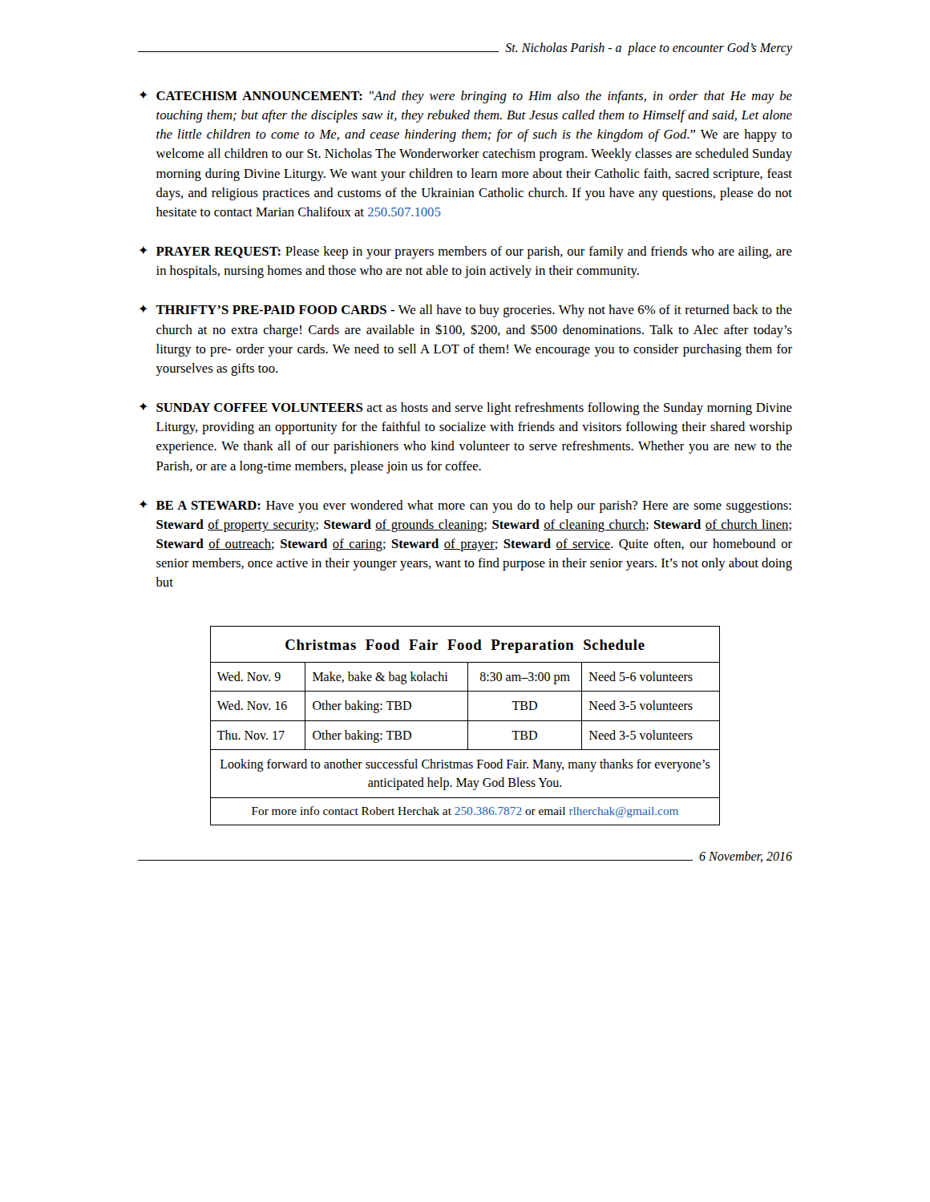St. Nicholas Parish - a place to encounter God’s Mercy
Catechism Announcement: "And they were bringing to Him also the infants, in order that He may be touching them; but after the disciples saw it, they rebuked them. But Jesus called them to Himself and said, Let alone the little children to come to Me, and cease hindering them; for of such is the kingdom of God.” We are happy to welcome all children to our St. Nicholas The Wonderworker catechism program. Weekly classes are scheduled Sunday morning during Divine Liturgy. We want your children to learn more about their Catholic faith, sacred scripture, feast days, and religious practices and customs of the Ukrainian Catholic church. If you have any questions, please do not hesitate to contact Marian Chalifoux at 250.507.1005
Prayer Request: Please keep in your prayers members of our parish, our family and friends who are ailing, are in hospitals, nursing homes and those who are not able to join actively in their community.
Thrifty’s Pre-Paid Food Cards - We all have to buy groceries. Why not have 6% of it returned back to the church at no extra charge! Cards are available in $100, $200, and $500 denominations. Talk to Alec after today’s liturgy to pre- order your cards. We need to sell A LOT of them! We encourage you to consider purchasing them for yourselves as gifts too.
Sunday Coffee Volunteers act as hosts and serve light refreshments following the Sunday morning Divine Liturgy, providing an opportunity for the faithful to socialize with friends and visitors following their shared worship experience. We thank all of our parishioners who kind volunteer to serve refreshments. Whether you are new to the Parish, or are a long-time members, please join us for coffee.
Be A Steward: Have you ever wondered what more can you do to help our parish? Here are some suggestions: Steward of property security; Steward of grounds cleaning; Steward of cleaning church; Steward of church linen; Steward of outreach; Steward of caring; Steward of prayer; Steward of service. Quite often, our homebound or senior members, once active in their younger years, want to find purpose in their senior years. It’s not only about doing but
Christmas Food Fair Food Preparation Schedule
| Wed. Nov. 9 | Make, bake & bag kolachi | 8:30 am–3:00 pm | Need 5-6 volunteers |
| Wed. Nov. 16 | Other baking: TBD | TBD | Need 3-5 volunteers |
| Thu. Nov. 17 | Other baking: TBD | TBD | Need 3-5 volunteers |
| Looking forward to another successful Christmas Food Fair. Many, many thanks for everyone’s anticipated help. May God Bless You. |
| For more info contact Robert Herchak at 250.386.7872 or email rlherchak@gmail.com |
6 November, 2016